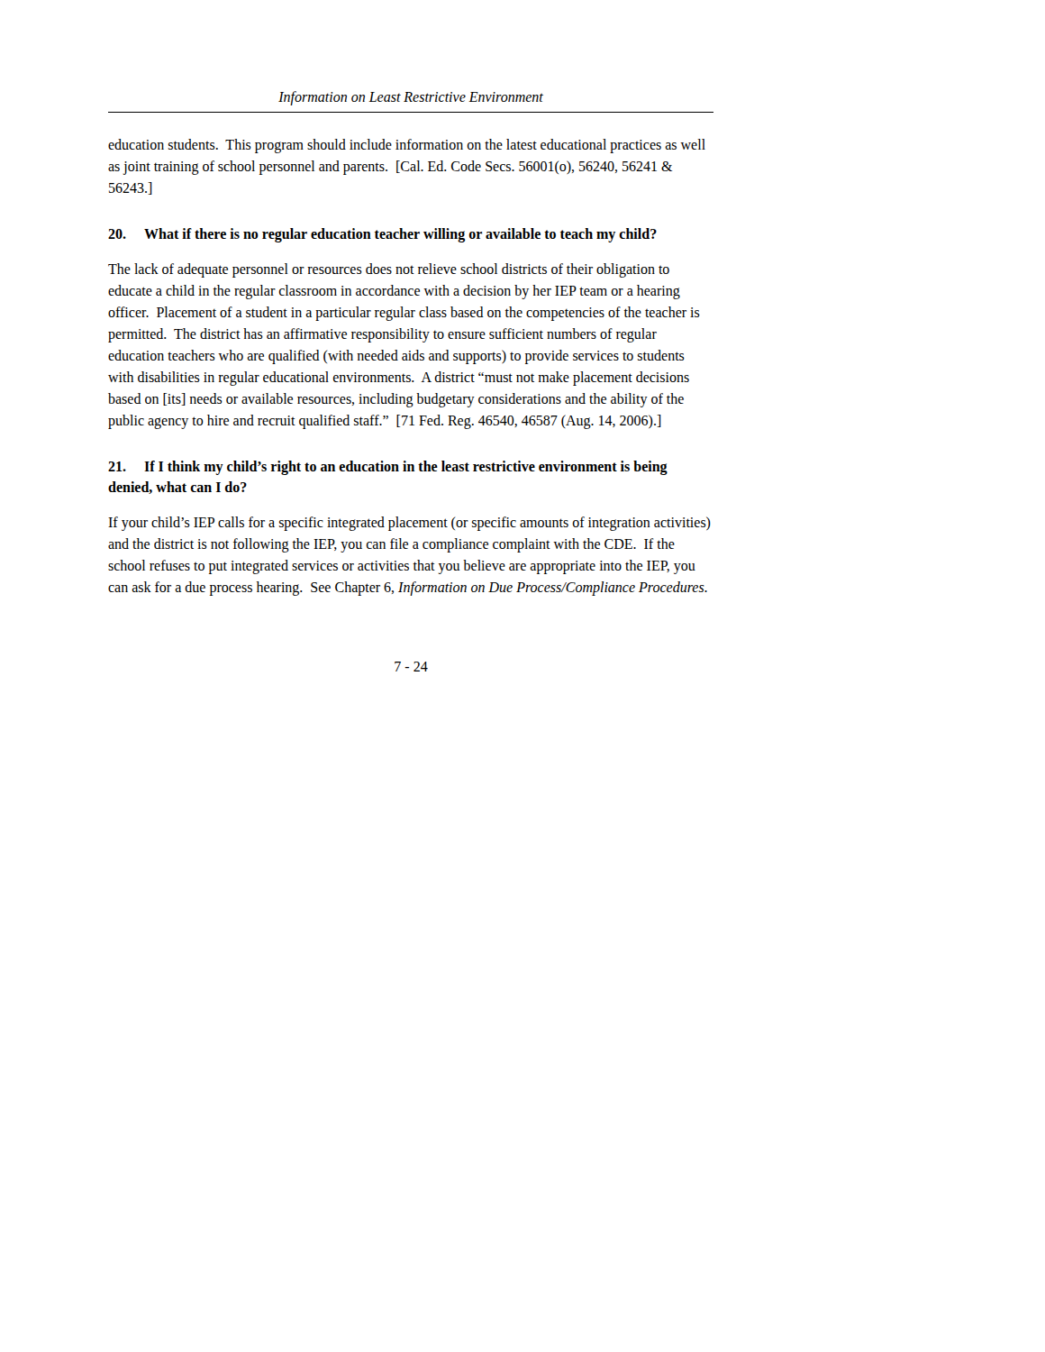Information on Least Restrictive Environment
education students. This program should include information on the latest educational practices as well as joint training of school personnel and parents. [Cal. Ed. Code Secs. 56001(o), 56240, 56241 & 56243.]
20. What if there is no regular education teacher willing or available to teach my child?
The lack of adequate personnel or resources does not relieve school districts of their obligation to educate a child in the regular classroom in accordance with a decision by her IEP team or a hearing officer. Placement of a student in a particular regular class based on the competencies of the teacher is permitted. The district has an affirmative responsibility to ensure sufficient numbers of regular education teachers who are qualified (with needed aids and supports) to provide services to students with disabilities in regular educational environments. A district “must not make placement decisions based on [its] needs or available resources, including budgetary considerations and the ability of the public agency to hire and recruit qualified staff.” [71 Fed. Reg. 46540, 46587 (Aug. 14, 2006).]
21. If I think my child’s right to an education in the least restrictive environment is being denied, what can I do?
If your child’s IEP calls for a specific integrated placement (or specific amounts of integration activities) and the district is not following the IEP, you can file a compliance complaint with the CDE. If the school refuses to put integrated services or activities that you believe are appropriate into the IEP, you can ask for a due process hearing. See Chapter 6, Information on Due Process/Compliance Procedures.
7 - 24